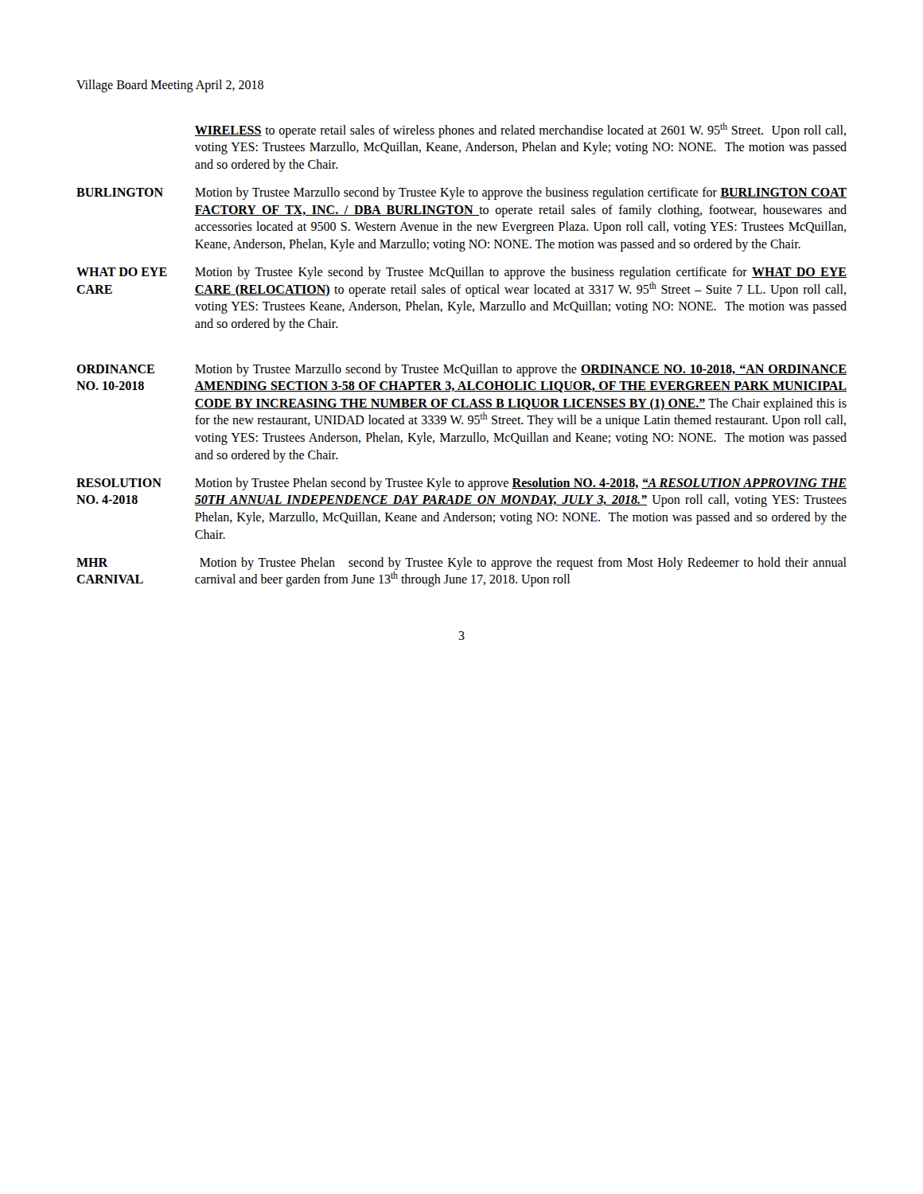Village Board Meeting April 2, 2018
| | WIRELESS to operate retail sales of wireless phones and related merchandise located at 2601 W. 95 th Street. Upon roll call, voting YES: Trustees Marzullo, McQuillan, Keane, Anderson, Phelan and Kyle; voting NO: NONE. The motion was passed and so ordered by the Chair. |
| BURLINGTON | Motion by Trustee Marzullo second by Trustee Kyle to approve the business regulation certificate for BURLINGTON COAT FACTORY OF TX, INC. / DBA BURLINGTON to operate retail sales of family clothing, footwear, housewares and accessories located at 9500 S. Western Avenue in the new Evergreen Plaza. Upon roll call, voting YES: Trustees McQuillan, Keane, Anderson, Phelan, Kyle and Marzullo; voting NO: NONE. The motion was passed and so ordered by the Chair. |
| WHAT DO EYE CARE | Motion by Trustee Kyle second by Trustee McQuillan to approve the business regulation certificate for WHAT DO EYE CARE (RELOCATION) to operate retail sales of optical wear located at 3317 W. 95 th Street – Suite 7 LL. Upon roll call, voting YES: Trustees Keane, Anderson, Phelan, Kyle, Marzullo and McQuillan; voting NO: NONE. The motion was passed and so ordered by the Chair. |
| ORDINANCE NO. 10-2018 | Motion by Trustee Marzullo second by Trustee McQuillan to approve the ORDINANCE NO. 10-2018, “AN ORDINANCE AMENDING SECTION 3-58 OF CHAPTER 3, ALCOHOLIC LIQUOR, OF THE EVERGREEN PARK MUNICIPAL CODE BY INCREASING THE NUMBER OF CLASS B LIQUOR LICENSES BY (1) ONE.” The Chair explained this is for the new restaurant, UNIDAD located at 3339 W. 95 th Street. They will be a unique Latin themed restaurant. Upon roll call, voting YES: Trustees Anderson, Phelan, Kyle, Marzullo, McQuillan and Keane; voting NO: NONE. The motion was passed and so ordered by the Chair. |
| RESOLUTION NO. 4-2018 | Motion by Trustee Phelan second by Trustee Kyle to approve Resolution NO. 4-2018, “A RESOLUTION APPROVING THE 50TH ANNUAL INDEPENDENCE DAY PARADE ON MONDAY, JULY 3, 2018.” Upon roll call, voting YES: Trustees Phelan, Kyle, Marzullo, McQuillan, Keane and Anderson; voting NO: NONE. The motion was passed and so ordered by the Chair. |
| MHR CARNIVAL | Motion by Trustee Phelan second by Trustee Kyle to approve the request from Most Holy Redeemer to hold their annual carnival and beer garden from June 13 th through June 17, 2018. Upon roll |
3